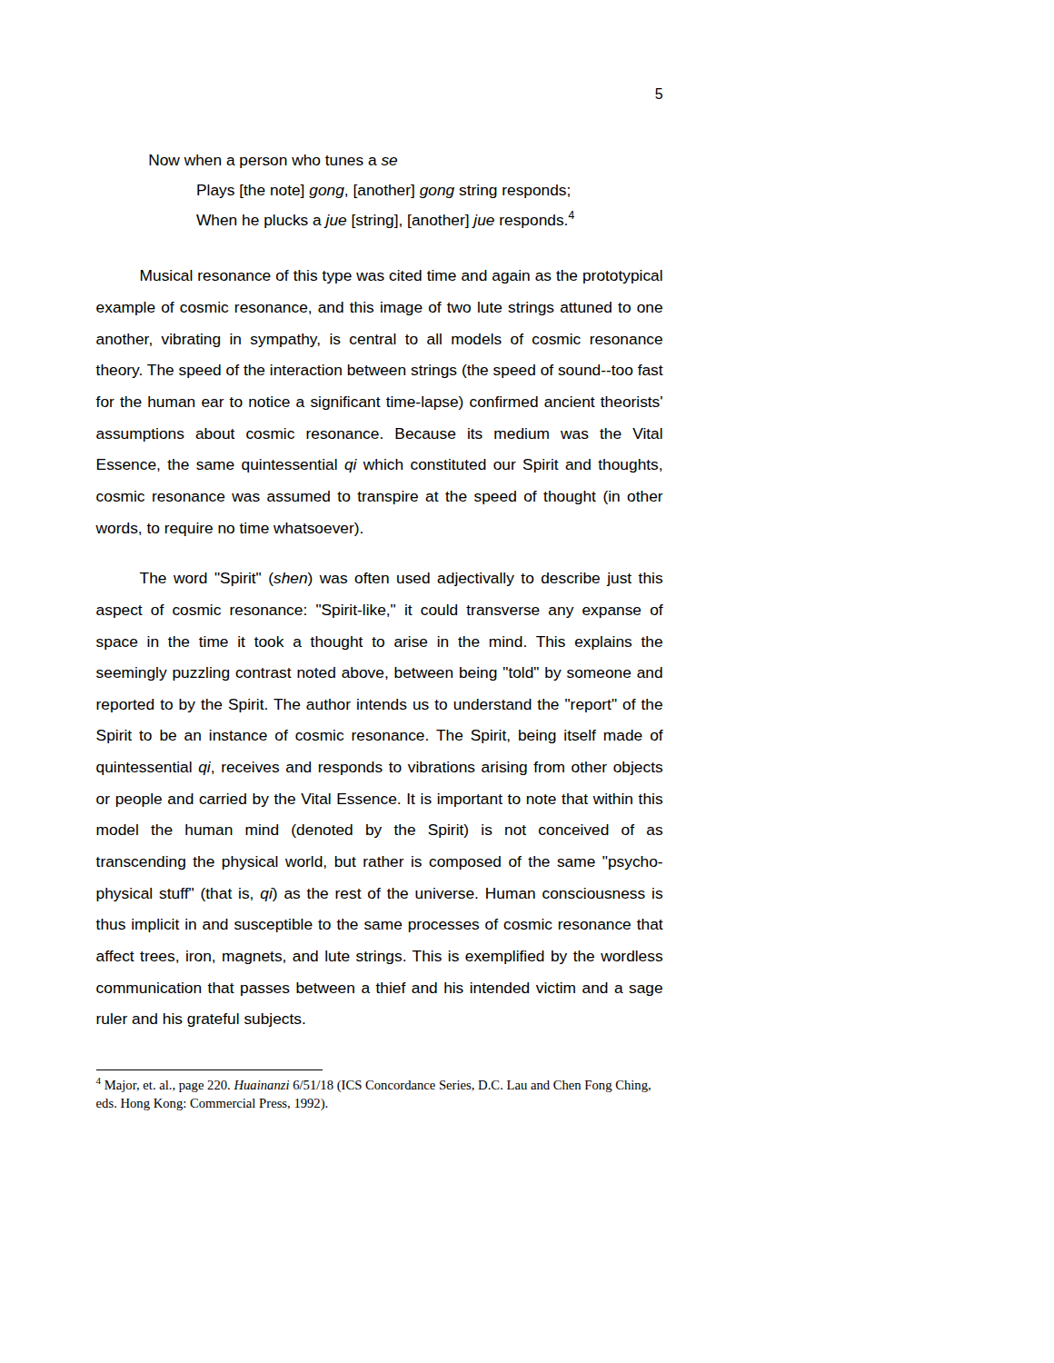5
Now when a person who tunes a se Plays [the note] gong, [another] gong string responds; When he plucks a jue [string], [another] jue responds.4
Musical resonance of this type was cited time and again as the prototypical example of cosmic resonance, and this image of two lute strings attuned to one another, vibrating in sympathy, is central to all models of cosmic resonance theory. The speed of the interaction between strings (the speed of sound--too fast for the human ear to notice a significant time-lapse) confirmed ancient theorists' assumptions about cosmic resonance. Because its medium was the Vital Essence, the same quintessential qi which constituted our Spirit and thoughts, cosmic resonance was assumed to transpire at the speed of thought (in other words, to require no time whatsoever).
The word "Spirit" (shen) was often used adjectivally to describe just this aspect of cosmic resonance: "Spirit-like," it could transverse any expanse of space in the time it took a thought to arise in the mind. This explains the seemingly puzzling contrast noted above, between being "told" by someone and reported to by the Spirit. The author intends us to understand the "report" of the Spirit to be an instance of cosmic resonance. The Spirit, being itself made of quintessential qi, receives and responds to vibrations arising from other objects or people and carried by the Vital Essence. It is important to note that within this model the human mind (denoted by the Spirit) is not conceived of as transcending the physical world, but rather is composed of the same "psycho-physical stuff" (that is, qi) as the rest of the universe. Human consciousness is thus implicit in and susceptible to the same processes of cosmic resonance that affect trees, iron, magnets, and lute strings. This is exemplified by the wordless communication that passes between a thief and his intended victim and a sage ruler and his grateful subjects.
4 Major, et. al., page 220. Huainanzi 6/51/18 (ICS Concordance Series, D.C. Lau and Chen Fong Ching, eds. Hong Kong: Commercial Press, 1992).